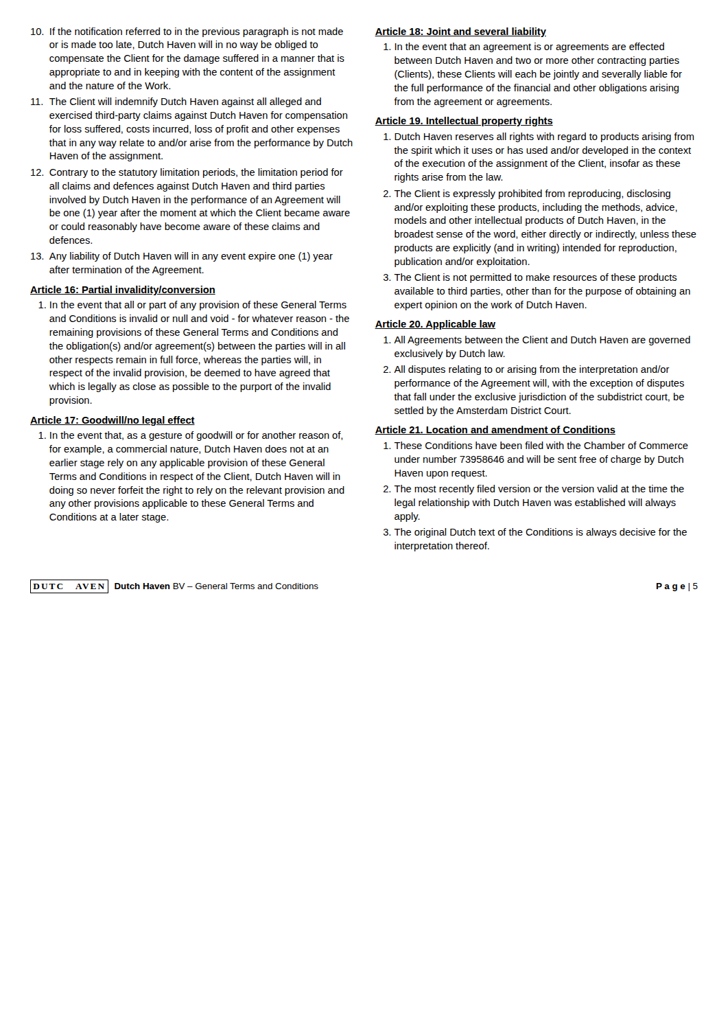If the notification referred to in the previous paragraph is not made or is made too late, Dutch Haven will in no way be obliged to compensate the Client for the damage suffered in a manner that is appropriate to and in keeping with the content of the assignment and the nature of the Work.
The Client will indemnify Dutch Haven against all alleged and exercised third-party claims against Dutch Haven for compensation for loss suffered, costs incurred, loss of profit and other expenses that in any way relate to and/or arise from the performance by Dutch Haven of the assignment.
Contrary to the statutory limitation periods, the limitation period for all claims and defences against Dutch Haven and third parties involved by Dutch Haven in the performance of an Agreement will be one (1) year after the moment at which the Client became aware or could reasonably have become aware of these claims and defences.
Any liability of Dutch Haven will in any event expire one (1) year after termination of the Agreement.
Article 16: Partial invalidity/conversion
In the event that all or part of any provision of these General Terms and Conditions is invalid or null and void - for whatever reason - the remaining provisions of these General Terms and Conditions and the obligation(s) and/or agreement(s) between the parties will in all other respects remain in full force, whereas the parties will, in respect of the invalid provision, be deemed to have agreed that which is legally as close as possible to the purport of the invalid provision.
Article 17: Goodwill/no legal effect
In the event that, as a gesture of goodwill or for another reason of, for example, a commercial nature, Dutch Haven does not at an earlier stage rely on any applicable provision of these General Terms and Conditions in respect of the Client, Dutch Haven will in doing so never forfeit the right to rely on the relevant provision and any other provisions applicable to these General Terms and Conditions at a later stage.
Article 18: Joint and several liability
In the event that an agreement is or agreements are effected between Dutch Haven and two or more other contracting parties (Clients), these Clients will each be jointly and severally liable for the full performance of the financial and other obligations arising from the agreement or agreements.
Article 19. Intellectual property rights
Dutch Haven reserves all rights with regard to products arising from the spirit which it uses or has used and/or developed in the context of the execution of the assignment of the Client, insofar as these rights arise from the law.
The Client is expressly prohibited from reproducing, disclosing and/or exploiting these products, including the methods, advice, models and other intellectual products of Dutch Haven, in the broadest sense of the word, either directly or indirectly, unless these products are explicitly (and in writing) intended for reproduction, publication and/or exploitation.
The Client is not permitted to make resources of these products available to third parties, other than for the purpose of obtaining an expert opinion on the work of Dutch Haven.
Article 20. Applicable law
All Agreements between the Client and Dutch Haven are governed exclusively by Dutch law.
All disputes relating to or arising from the interpretation and/or performance of the Agreement will, with the exception of disputes that fall under the exclusive jurisdiction of the subdistrict court, be settled by the Amsterdam District Court.
Article 21. Location and amendment of Conditions
These Conditions have been filed with the Chamber of Commerce under number 73958646 and will be sent free of charge by Dutch Haven upon request.
The most recently filed version or the version valid at the time the legal relationship with Dutch Haven was established will always apply.
The original Dutch text of the Conditions is always decisive for the interpretation thereof.
DUTC AVEN Dutch Haven BV – General Terms and Conditions
P a g e | 5